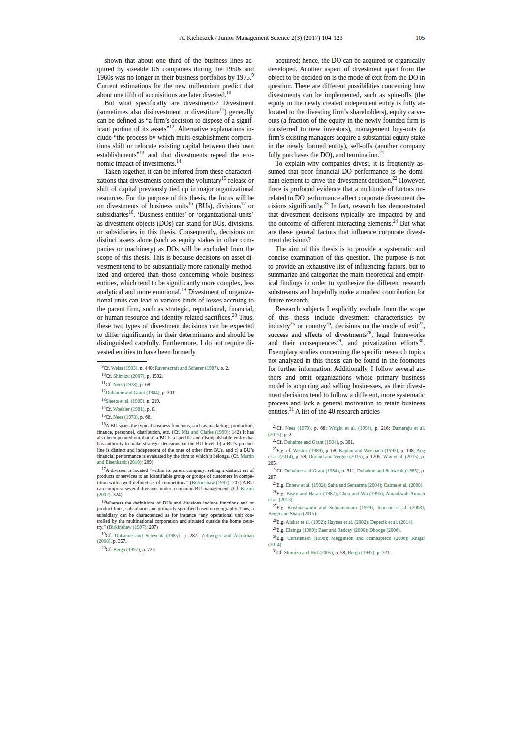A. Kielieszek / Junior Management Science 2(3) (2017) 104-123 105
shown that about one third of the business lines acquired by sizeable US companies during the 1950s and 1960s was no longer in their business portfolios by 1975.9 Current estimations for the new millennium predict that about one fifth of acquisitions are later divested.10
But what specifically are divestments? Divestment (sometimes also disinvestment or divestiture11) generally can be defined as “a firm’s decision to dispose of a significant portion of its assets”12. Alternative explanations include “the process by which multi-establishment corporations shift or relocate existing capital between their own establishments”13 and that divestments repeal the economic impact of investments.14
Taken together, it can be inferred from these characterizations that divestments concern the voluntary15 release or shift of capital previously tied up in major organizational resources. For the purpose of this thesis, the focus will be on divestments of business units16 (BUs), divisions17 or subsidiaries18. ‘Business entities’ or ‘organizational units’ as divestment objects (DOs) can stand for BUs, divisions, or subsidiaries in this thesis. Consequently, decisions on distinct assets alone (such as equity stakes in other companies or machinery) as DOs will be excluded from the scope of this thesis. This is because decisions on asset divestment tend to be substantially more rationally methodized and ordered than those concerning whole business entities, which tend to be significantly more complex, less analytical and more emotional.19 Divestment of organizational units can lead to various kinds of losses accruing to the parent firm, such as strategic, reputational, financial, or human resource and identity related sacrifices.20 Thus, these two types of divestment decisions can be expected to differ significantly in their determinants and should be distinguished carefully. Furthermore, I do not require divested entities to have been formerly
9 Cf. Weiss (1983), p. 440; Ravenscraft and Scherer (1987), p. 2.
10 Cf. Shimizu (2007), p. 1502.
11 Cf. Nees (1978), p. 68.
12 Duhaime and Grant (1984), p. 301.
13 Sheets et al. (1985), p. 219.
14 Cf. Woehler (1981), p. 8.
15 Cf. Nees (1978), p. 68.
16 A BU spans the typical business functions, such as marketing, production, finance, personnel, distribution, etc. (Cf. Mia and Clarke (1999): 142) It has also been pointed out that a) a BU is a specific and distinguishable entity that has authority to make strategic decisions on the BU-level, b) a BU’s product line is distinct and independent of the ones of other firm BUs, and c) a BU’s financial performance is evaluated by the firm to which it belongs. (Cf. Martin and Eisenhardt (2010): 269)
17 A division is located “within its parent company, selling a distinct set of products or services to an identifiable group or groups of customers in competition with a well-defined set of competitors.“ (Birkinshaw (1997): 207) A BU can comprise several divisions under a common BU management. (Cf. Kazmi (2002): 324)
18 Whereas the definitions of BUs and divisions include functions and or product lines, subsidiaries are primarily specified based on geography. Thus, a subsidiary can be characterized as for instance “any operational unit controlled by the multinational corporation and situated outside the home country.” (Birkinshaw (1997): 207)
19 Cf. Duhaime and Schwenk (1985), p. 287; Zellweger and Astrachan (2008), p. 357.
20 Cf. Bergh (1997), p. 726.
acquired; hence, the DO can be acquired or organically developed. Another aspect of divestment apart from the object to be decided on is the mode of exit from the DO in question. There are different possibilities concerning how divestments can be implemented, such as spin-offs (the equity in the newly created independent entity is fully allocated to the divesting firm’s shareholders), equity carve-outs (a fraction of the equity in the newly founded firm is transferred to new investors), management buy-outs (a firm’s existing managers acquire a substantial equity stake in the newly formed entity), sell-offs (another company fully purchases the DO), and termination.21
To explain why companies divest, it is frequently assumed that poor financial DO performance is the dominant element to drive the divestment decision.22 However, there is profound evidence that a multitude of factors unrelated to DO performance affect corporate divestment decisions significantly.23 In fact, research has demonstrated that divestment decisions typically are impacted by and the outcome of different interacting elements.24 But what are these general factors that influence corporate divestment decisions?
The aim of this thesis is to provide a systematic and concise examination of this question. The purpose is not to provide an exhaustive list of influencing factors, but to summarize and categorize the main theoretical and empirical findings in order to synthesize the different research substreams and hopefully make a modest contribution for future research.
Research subjects I explicitly exclude from the scope of this thesis include divestment characteristics by industry25 or country26, decisions on the mode of exit27, success and effects of divestments28, legal frameworks and their consequences29, and privatization efforts30. Exemplary studies concerning the specific research topics not analyzed in this thesis can be found in the footnotes for further information. Additionally, I follow several authors and omit organizations whose primary business model is acquiring and selling businesses, as their divestment decisions tend to follow a different, more systematic process and lack a general motivation to retain business entities.31 A list of the 40 research articles
21 Cf. Nees (1978), p. 68; Wright et al. (1994), p. 216; Damaraju et al. (2015), p. 2.
22 Cf. Duhaime and Grant (1984), p. 301.
23 E.g. cf. Weston (1989), p. 68; Kaplan and Weisbach (1992), p. 108; Ang et al. (2014), p. 58; Durand and Vergne (2015), p. 1205, Wan et al. (2015), p. 205.
24 Cf. Duhaime and Grant (1984), p. 311; Duhaime and Schwenk (1985), p. 287.
25 E.g. Ennew et al. (1992); Saha and Sensarma (2004); Cairns et al. (2008).
26 E.g. Beaty and Harari (1987); Chen and Wu (1996); Amankwah-Amoah et al. (2013).
27 E.g. Krishnaswami and Subramaniam (1999); Johnson et al. (2008); Bergh and Sharp (2015).
28 E.g. Afshar et al. (1992); Haynes et al. (2002); Depecik et al. (2014).
29 E.g. Elzinga (1969); Baer and Redcay (2000); Dhooge (2006).
30 E.g. Christensen (1998); Megginson and Scannapieco (2006); Khajar (2014).
31 Cf. Shimizu and Hitt (2005), p. 58; Bergh (1997), p. 721.